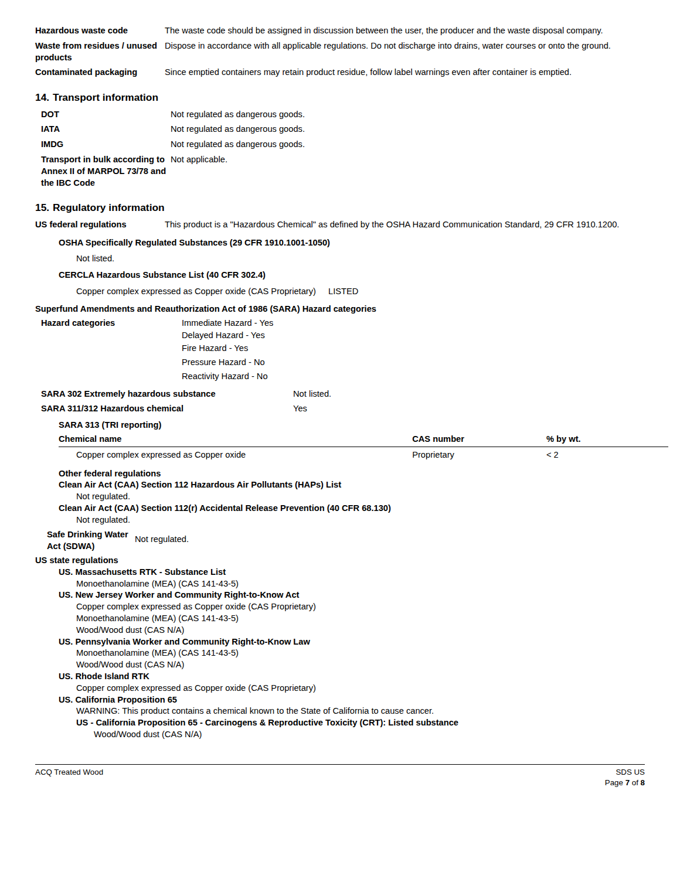| Hazardous waste code | The waste code should be assigned in discussion between the user, the producer and the waste disposal company. |
| Waste from residues / unused products | Dispose in accordance with all applicable regulations. Do not discharge into drains, water courses or onto the ground. |
| Contaminated packaging | Since emptied containers may retain product residue, follow label warnings even after container is emptied. |
14. Transport information
| DOT | Not regulated as dangerous goods. |
| IATA | Not regulated as dangerous goods. |
| IMDG | Not regulated as dangerous goods. |
| Transport in bulk according to Annex II of MARPOL 73/78 and the IBC Code | Not applicable. |
15. Regulatory information
| US federal regulations | This product is a "Hazardous Chemical" as defined by the OSHA Hazard Communication Standard, 29 CFR 1910.1200. |
OSHA Specifically Regulated Substances (29 CFR 1910.1001-1050)
Not listed.
CERCLA Hazardous Substance List (40 CFR 302.4)
Copper complex expressed as Copper oxide (CAS Proprietary)
LISTED
Superfund Amendments and Reauthorization Act of 1986 (SARA) Hazard categories
Hazard categories
Immediate Hazard - Yes
Delayed Hazard - Yes
Fire Hazard - Yes
Pressure Hazard - No
Reactivity Hazard - No
SARA 302 Extremely hazardous substance
Not listed.
SARA 311/312 Hazardous chemical
Yes
SARA 313 (TRI reporting)
| Chemical name | CAS number | % by wt. |
| --- | --- | --- |
| Copper complex expressed as Copper oxide | Proprietary | < 2 |
Other federal regulations
Clean Air Act (CAA) Section 112 Hazardous Air Pollutants (HAPs) List
Not regulated.
Clean Air Act (CAA) Section 112(r) Accidental Release Prevention (40 CFR 68.130)
Not regulated.
Safe Drinking Water Act (SDWA)
Not regulated.
US state regulations
US. Massachusetts RTK - Substance List
Monoethanolamine (MEA) (CAS 141-43-5)
US. New Jersey Worker and Community Right-to-Know Act
Copper complex expressed as Copper oxide (CAS Proprietary)
Monoethanolamine (MEA) (CAS 141-43-5)
Wood/Wood dust (CAS N/A)
US. Pennsylvania Worker and Community Right-to-Know Law
Monoethanolamine (MEA) (CAS 141-43-5)
Wood/Wood dust (CAS N/A)
US. Rhode Island RTK
Copper complex expressed as Copper oxide (CAS Proprietary)
US. California Proposition 65
WARNING: This product contains a chemical known to the State of California to cause cancer.
US - California Proposition 65 - Carcinogens & Reproductive Toxicity (CRT): Listed substance
Wood/Wood dust (CAS N/A)
ACQ Treated Wood
SDS US
Page 7 of 8